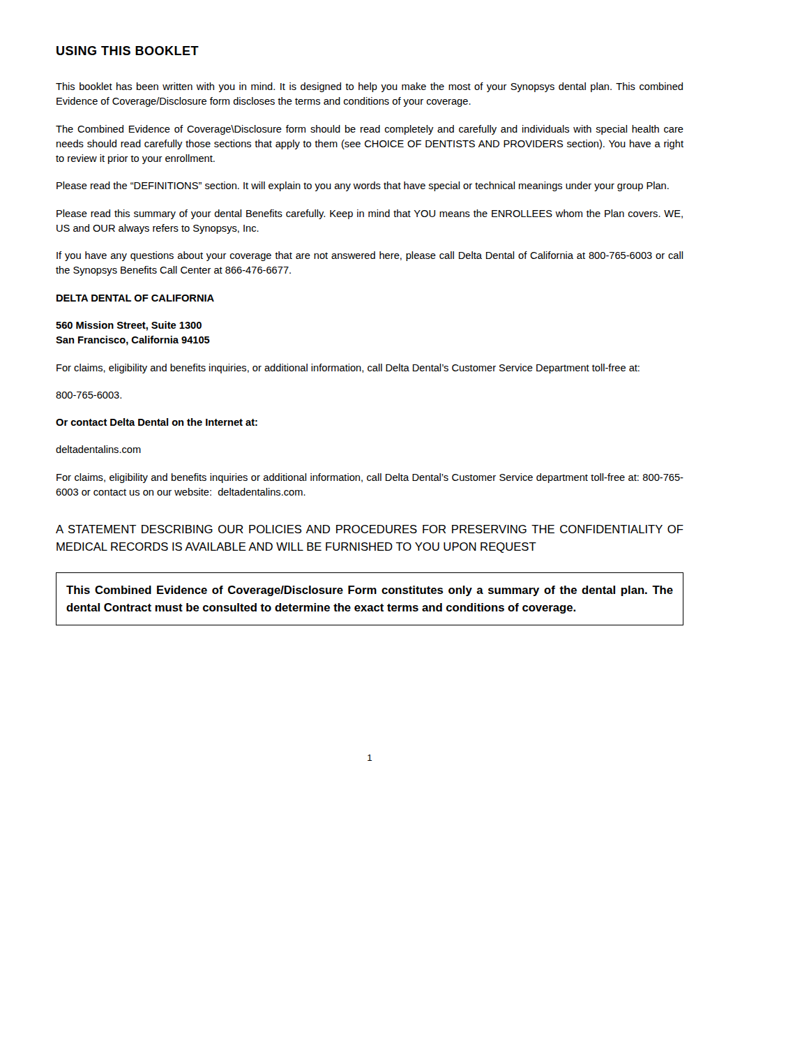USING THIS BOOKLET
This booklet has been written with you in mind. It is designed to help you make the most of your Synopsys dental plan. This combined Evidence of Coverage/Disclosure form discloses the terms and conditions of your coverage.
The Combined Evidence of Coverage\Disclosure form should be read completely and carefully and individuals with special health care needs should read carefully those sections that apply to them (see CHOICE OF DENTISTS AND PROVIDERS section). You have a right to review it prior to your enrollment.
Please read the “DEFINITIONS” section. It will explain to you any words that have special or technical meanings under your group Plan.
Please read this summary of your dental Benefits carefully. Keep in mind that YOU means the ENROLLEES whom the Plan covers. WE, US and OUR always refers to Synopsys, Inc.
If you have any questions about your coverage that are not answered here, please call Delta Dental of California at 800-765-6003 or call the Synopsys Benefits Call Center at 866-476-6677.
DELTA DENTAL OF CALIFORNIA
560 Mission Street, Suite 1300
San Francisco, California 94105
For claims, eligibility and benefits inquiries, or additional information, call Delta Dental’s Customer Service Department toll-free at:
800-765-6003.
Or contact Delta Dental on the Internet at:
deltadentalins.com
For claims, eligibility and benefits inquiries or additional information, call Delta Dental’s Customer Service department toll-free at: 800-765-6003 or contact us on our website: deltadentalins.com.
A STATEMENT DESCRIBING OUR POLICIES AND PROCEDURES FOR PRESERVING THE CONFIDENTIALITY OF MEDICAL RECORDS IS AVAILABLE AND WILL BE FURNISHED TO YOU UPON REQUEST
This Combined Evidence of Coverage/Disclosure Form constitutes only a summary of the dental plan. The dental Contract must be consulted to determine the exact terms and conditions of coverage.
1